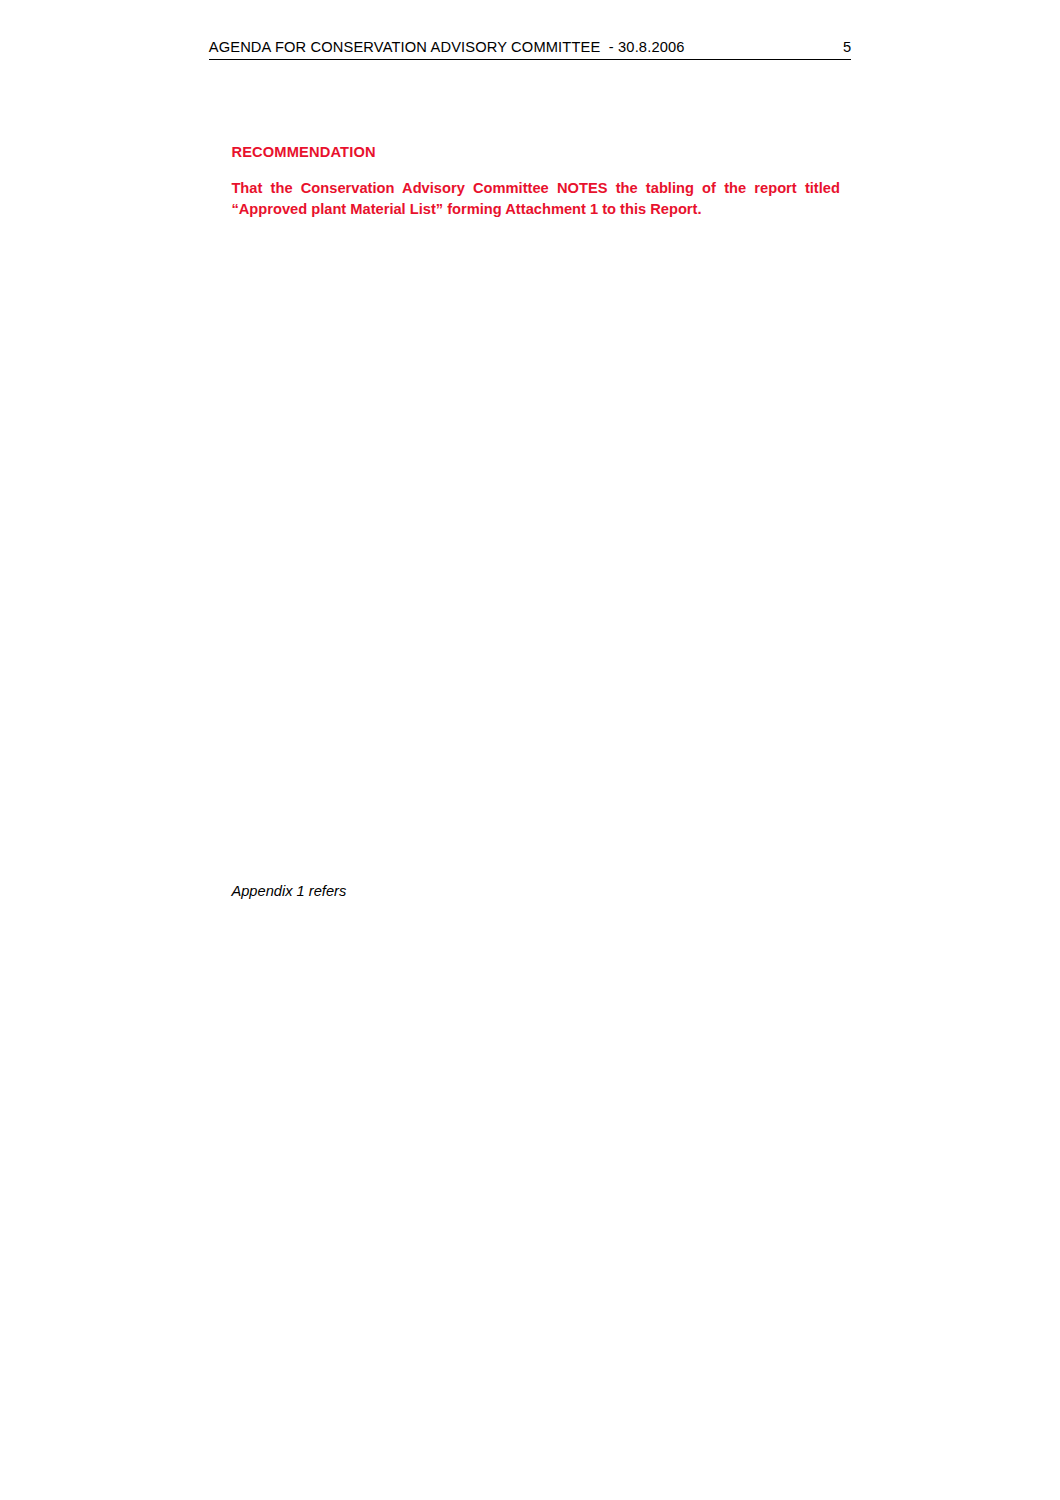AGENDA FOR CONSERVATION ADVISORY COMMITTEE - 30.8.2006 5
RECOMMENDATION
That the Conservation Advisory Committee NOTES the tabling of the report titled “Approved plant Material List” forming Attachment 1 to this Report.
Appendix 1 refers